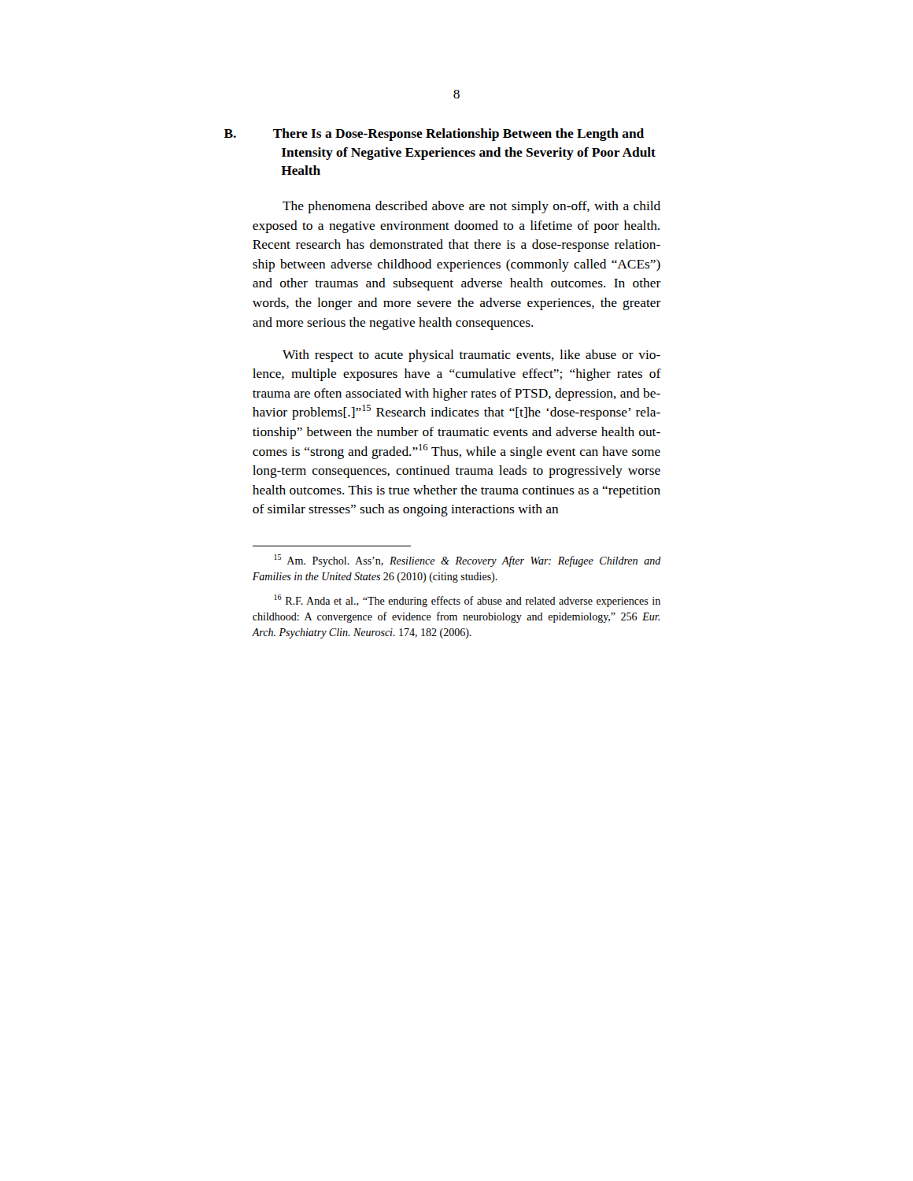8
B. There Is a Dose-Response Relationship Between the Length and Intensity of Negative Experiences and the Severity of Poor Adult Health
The phenomena described above are not simply on-off, with a child exposed to a negative environment doomed to a lifetime of poor health. Recent research has demonstrated that there is a dose-response relationship between adverse childhood experiences (commonly called “ACEs”) and other traumas and subsequent adverse health outcomes. In other words, the longer and more severe the adverse experiences, the greater and more serious the negative health consequences.
With respect to acute physical traumatic events, like abuse or violence, multiple exposures have a “cumulative effect”; “higher rates of trauma are often associated with higher rates of PTSD, depression, and behavior problems[.]”15 Research indicates that “[t]he ‘dose-response’ relationship” between the number of traumatic events and adverse health outcomes is “strong and graded.”16 Thus, while a single event can have some long-term consequences, continued trauma leads to progressively worse health outcomes. This is true whether the trauma continues as a “repetition of similar stresses” such as ongoing interactions with an
15 Am. Psychol. Ass’n, Resilience & Recovery After War: Refugee Children and Families in the United States 26 (2010) (citing studies).
16 R.F. Anda et al., “The enduring effects of abuse and related adverse experiences in childhood: A convergence of evidence from neurobiology and epidemiology,” 256 Eur. Arch. Psychiatry Clin. Neurosci. 174, 182 (2006).